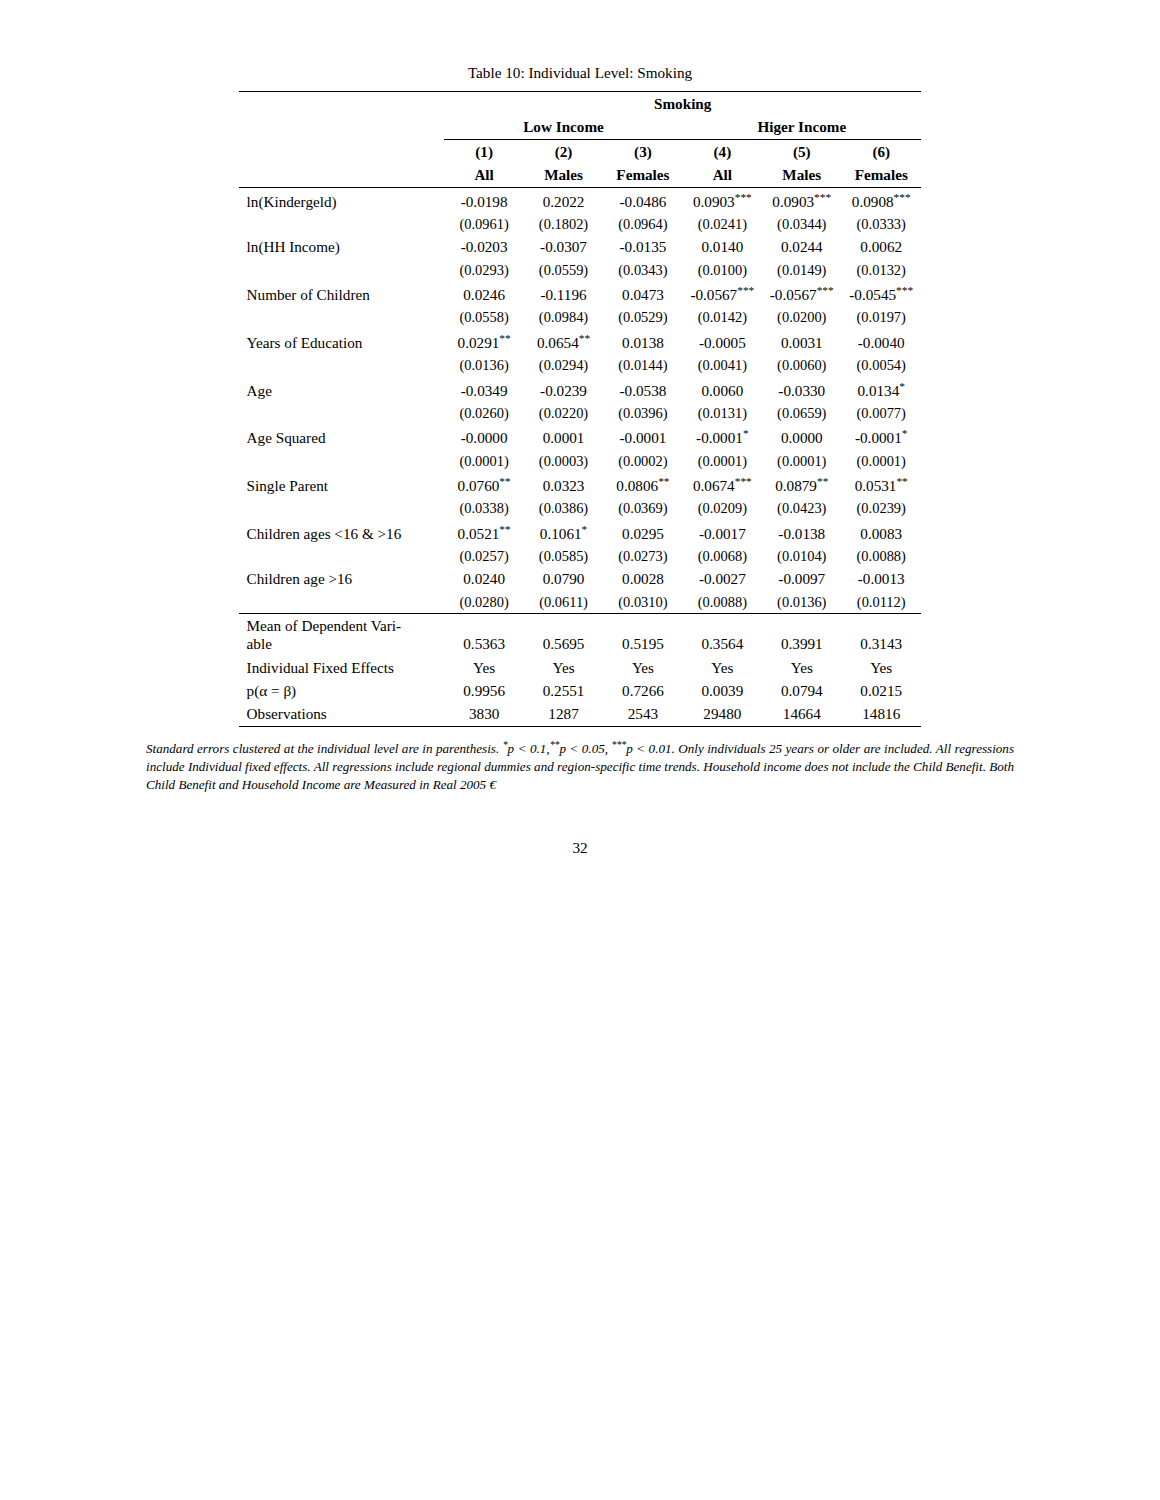Table 10: Individual Level: Smoking
| | Smoking |
| --- | --- |
| | Low Income | Higer Income |
| | (1) | (2) | (3) | (4) | (5) | (6) |
| | All | Males | Females | All | Males | Females |
| ln(Kindergeld) | -0.0198 | 0.2022 | -0.0486 | 0.0903 *** | 0.0903 *** | 0.0908 *** |
| | (0.0961) | (0.1802) | (0.0964) | (0.0241) | (0.0344) | (0.0333) |
| ln(HH Income) | -0.0203 | -0.0307 | -0.0135 | 0.0140 | 0.0244 | 0.0062 |
| | (0.0293) | (0.0559) | (0.0343) | (0.0100) | (0.0149) | (0.0132) |
| Number of Children | 0.0246 | -0.1196 | 0.0473 | -0.0567 *** | -0.0567 *** | -0.0545 *** |
| | (0.0558) | (0.0984) | (0.0529) | (0.0142) | (0.0200) | (0.0197) |
| Years of Education | 0.0291 ** | 0.0654 ** | 0.0138 | -0.0005 | 0.0031 | -0.0040 |
| | (0.0136) | (0.0294) | (0.0144) | (0.0041) | (0.0060) | (0.0054) |
| Age | -0.0349 | -0.0239 | -0.0538 | 0.0060 | -0.0330 | 0.0134 * |
| | (0.0260) | (0.0220) | (0.0396) | (0.0131) | (0.0659) | (0.0077) |
| Age Squared | -0.0000 | 0.0001 | -0.0001 | -0.0001 * | 0.0000 | -0.0001 * |
| | (0.0001) | (0.0003) | (0.0002) | (0.0001) | (0.0001) | (0.0001) |
| Single Parent | 0.0760 ** | 0.0323 | 0.0806 ** | 0.0674 *** | 0.0879 ** | 0.0531 ** |
| | (0.0338) | (0.0386) | (0.0369) | (0.0209) | (0.0423) | (0.0239) |
| Children ages <16 & >16 | 0.0521 ** | 0.1061 * | 0.0295 | -0.0017 | -0.0138 | 0.0083 |
| | (0.0257) | (0.0585) | (0.0273) | (0.0068) | (0.0104) | (0.0088) |
| Children age >16 | 0.0240 | 0.0790 | 0.0028 | -0.0027 | -0.0097 | -0.0013 |
| | (0.0280) | (0.0611) | (0.0310) | (0.0088) | (0.0136) | (0.0112) |
| Mean of Dependent Vari- able | 0.5363 | 0.5695 | 0.5195 | 0.3564 | 0.3991 | 0.3143 |
| Individual Fixed Effects | Yes | Yes | Yes | Yes | Yes | Yes |
| p(α = β) | 0.9956 | 0.2551 | 0.7266 | 0.0039 | 0.0794 | 0.0215 |
| Observations | 3830 | 1287 | 2543 | 29480 | 14664 | 14816 |
Standard errors clustered at the individual level are in parenthesis. *p < 0.1,**p < 0.05, ***p < 0.01. Only individuals 25 years or older are included. All regressions include Individual fixed effects. All regressions include regional dummies and region-specific time trends. Household income does not include the Child Benefit. Both Child Benefit and Household Income are Measured in Real 2005 €
32